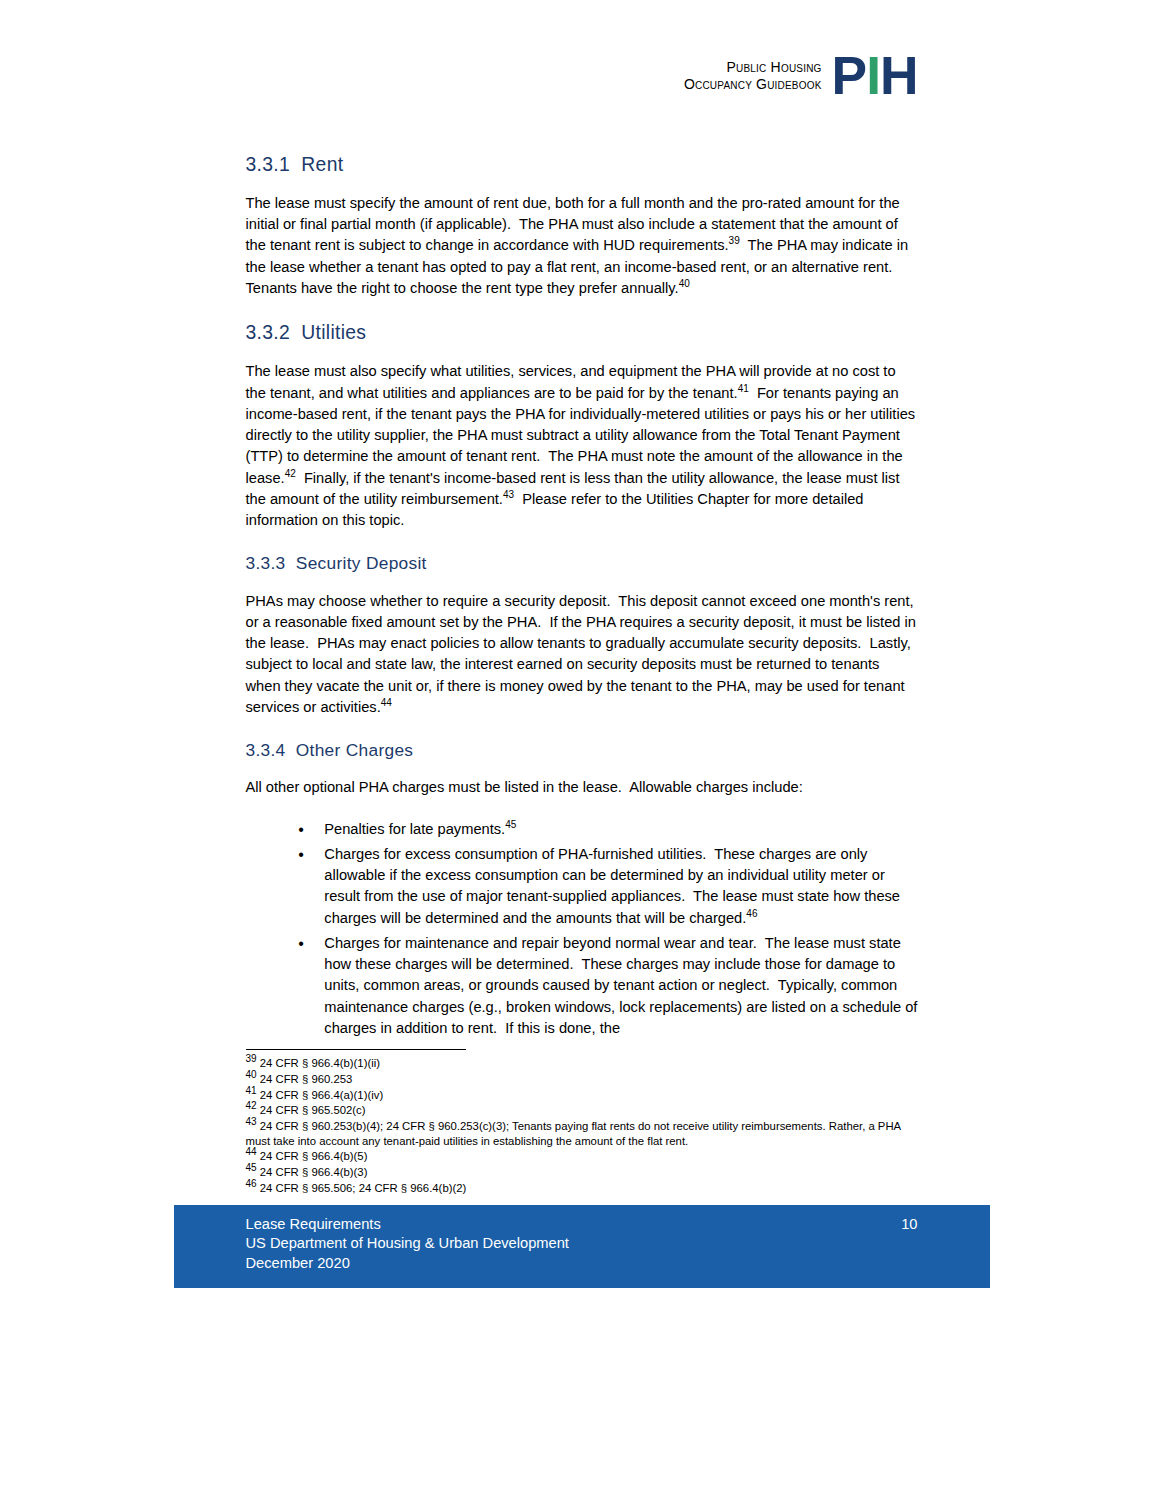Public Housing
Occupancy Guidebook
PIH
3.3.1 Rent
The lease must specify the amount of rent due, both for a full month and the pro-rated amount for the initial or final partial month (if applicable). The PHA must also include a statement that the amount of the tenant rent is subject to change in accordance with HUD requirements.39 The PHA may indicate in the lease whether a tenant has opted to pay a flat rent, an income-based rent, or an alternative rent. Tenants have the right to choose the rent type they prefer annually.40
3.3.2 Utilities
The lease must also specify what utilities, services, and equipment the PHA will provide at no cost to the tenant, and what utilities and appliances are to be paid for by the tenant.41 For tenants paying an income-based rent, if the tenant pays the PHA for individually-metered utilities or pays his or her utilities directly to the utility supplier, the PHA must subtract a utility allowance from the Total Tenant Payment (TTP) to determine the amount of tenant rent. The PHA must note the amount of the allowance in the lease.42 Finally, if the tenant's income-based rent is less than the utility allowance, the lease must list the amount of the utility reimbursement.43 Please refer to the Utilities Chapter for more detailed information on this topic.
3.3.3 Security Deposit
PHAs may choose whether to require a security deposit. This deposit cannot exceed one month's rent, or a reasonable fixed amount set by the PHA. If the PHA requires a security deposit, it must be listed in the lease. PHAs may enact policies to allow tenants to gradually accumulate security deposits. Lastly, subject to local and state law, the interest earned on security deposits must be returned to tenants when they vacate the unit or, if there is money owed by the tenant to the PHA, may be used for tenant services or activities.44
3.3.4 Other Charges
All other optional PHA charges must be listed in the lease. Allowable charges include:
Penalties for late payments.45
Charges for excess consumption of PHA-furnished utilities. These charges are only allowable if the excess consumption can be determined by an individual utility meter or result from the use of major tenant-supplied appliances. The lease must state how these charges will be determined and the amounts that will be charged.46
Charges for maintenance and repair beyond normal wear and tear. The lease must state how these charges will be determined. These charges may include those for damage to units, common areas, or grounds caused by tenant action or neglect. Typically, common maintenance charges (e.g., broken windows, lock replacements) are listed on a schedule of charges in addition to rent. If this is done, the
39 24 CFR § 966.4(b)(1)(ii)
40 24 CFR § 960.253
41 24 CFR § 966.4(a)(1)(iv)
42 24 CFR § 965.502(c)
43 24 CFR § 960.253(b)(4); 24 CFR § 960.253(c)(3); Tenants paying flat rents do not receive utility reimbursements. Rather, a PHA must take into account any tenant-paid utilities in establishing the amount of the flat rent.
44 24 CFR § 966.4(b)(5)
45 24 CFR § 966.4(b)(3)
46 24 CFR § 965.506; 24 CFR § 966.4(b)(2)
Lease Requirements
US Department of Housing & Urban Development
December 2020
10